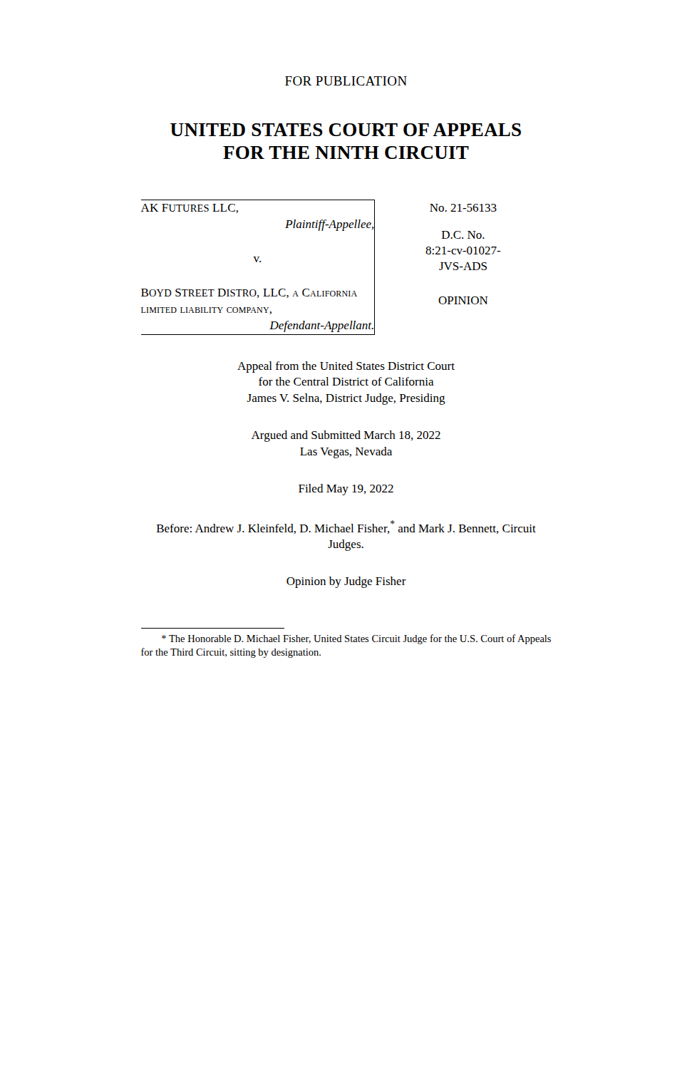FOR PUBLICATION
UNITED STATES COURT OF APPEALS
FOR THE NINTH CIRCUIT
| AK F UTURES LLC, Plaintiff-Appellee, v. B OYD S TREET D ISTRO , LLC, a California limited liability company, Defendant-Appellant. | No. 21-56133 D.C. No. 8:21-cv-01027- JVS-ADS OPINION |
Appeal from the United States District Court
for the Central District of California
James V. Selna, District Judge, Presiding
Argued and Submitted March 18, 2022
Las Vegas, Nevada
Filed May 19, 2022
Before: Andrew J. Kleinfeld, D. Michael Fisher,* and Mark J. Bennett, Circuit Judges.
Opinion by Judge Fisher
* The Honorable D. Michael Fisher, United States Circuit Judge for the U.S. Court of Appeals for the Third Circuit, sitting by designation.